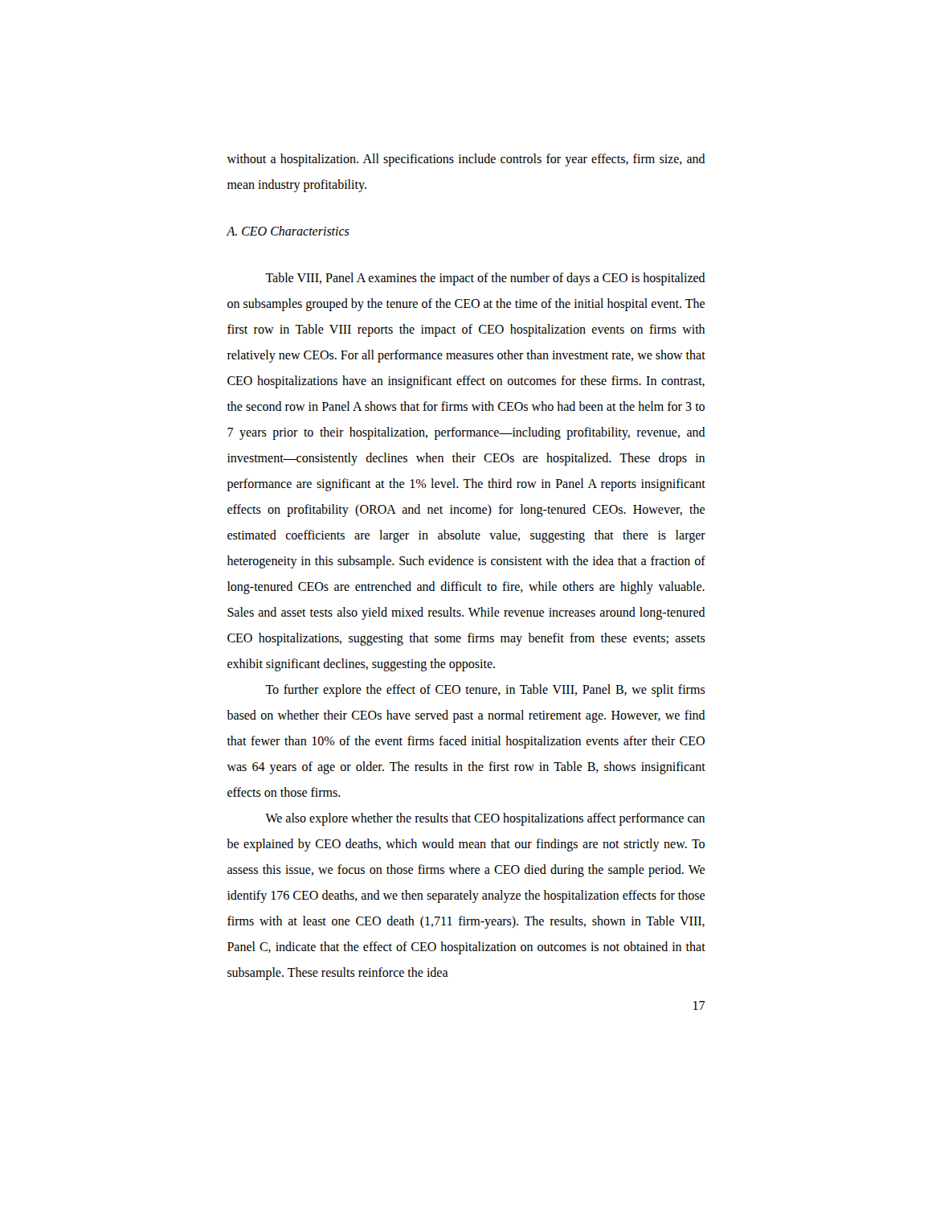without a hospitalization. All specifications include controls for year effects, firm size, and mean industry profitability.
A. CEO Characteristics
Table VIII, Panel A examines the impact of the number of days a CEO is hospitalized on subsamples grouped by the tenure of the CEO at the time of the initial hospital event. The first row in Table VIII reports the impact of CEO hospitalization events on firms with relatively new CEOs. For all performance measures other than investment rate, we show that CEO hospitalizations have an insignificant effect on outcomes for these firms. In contrast, the second row in Panel A shows that for firms with CEOs who had been at the helm for 3 to 7 years prior to their hospitalization, performance—including profitability, revenue, and investment—consistently declines when their CEOs are hospitalized. These drops in performance are significant at the 1% level. The third row in Panel A reports insignificant effects on profitability (OROA and net income) for long-tenured CEOs. However, the estimated coefficients are larger in absolute value, suggesting that there is larger heterogeneity in this subsample. Such evidence is consistent with the idea that a fraction of long-tenured CEOs are entrenched and difficult to fire, while others are highly valuable. Sales and asset tests also yield mixed results. While revenue increases around long-tenured CEO hospitalizations, suggesting that some firms may benefit from these events; assets exhibit significant declines, suggesting the opposite.
To further explore the effect of CEO tenure, in Table VIII, Panel B, we split firms based on whether their CEOs have served past a normal retirement age. However, we find that fewer than 10% of the event firms faced initial hospitalization events after their CEO was 64 years of age or older. The results in the first row in Table B, shows insignificant effects on those firms.
We also explore whether the results that CEO hospitalizations affect performance can be explained by CEO deaths, which would mean that our findings are not strictly new. To assess this issue, we focus on those firms where a CEO died during the sample period. We identify 176 CEO deaths, and we then separately analyze the hospitalization effects for those firms with at least one CEO death (1,711 firm-years). The results, shown in Table VIII, Panel C, indicate that the effect of CEO hospitalization on outcomes is not obtained in that subsample. These results reinforce the idea
17